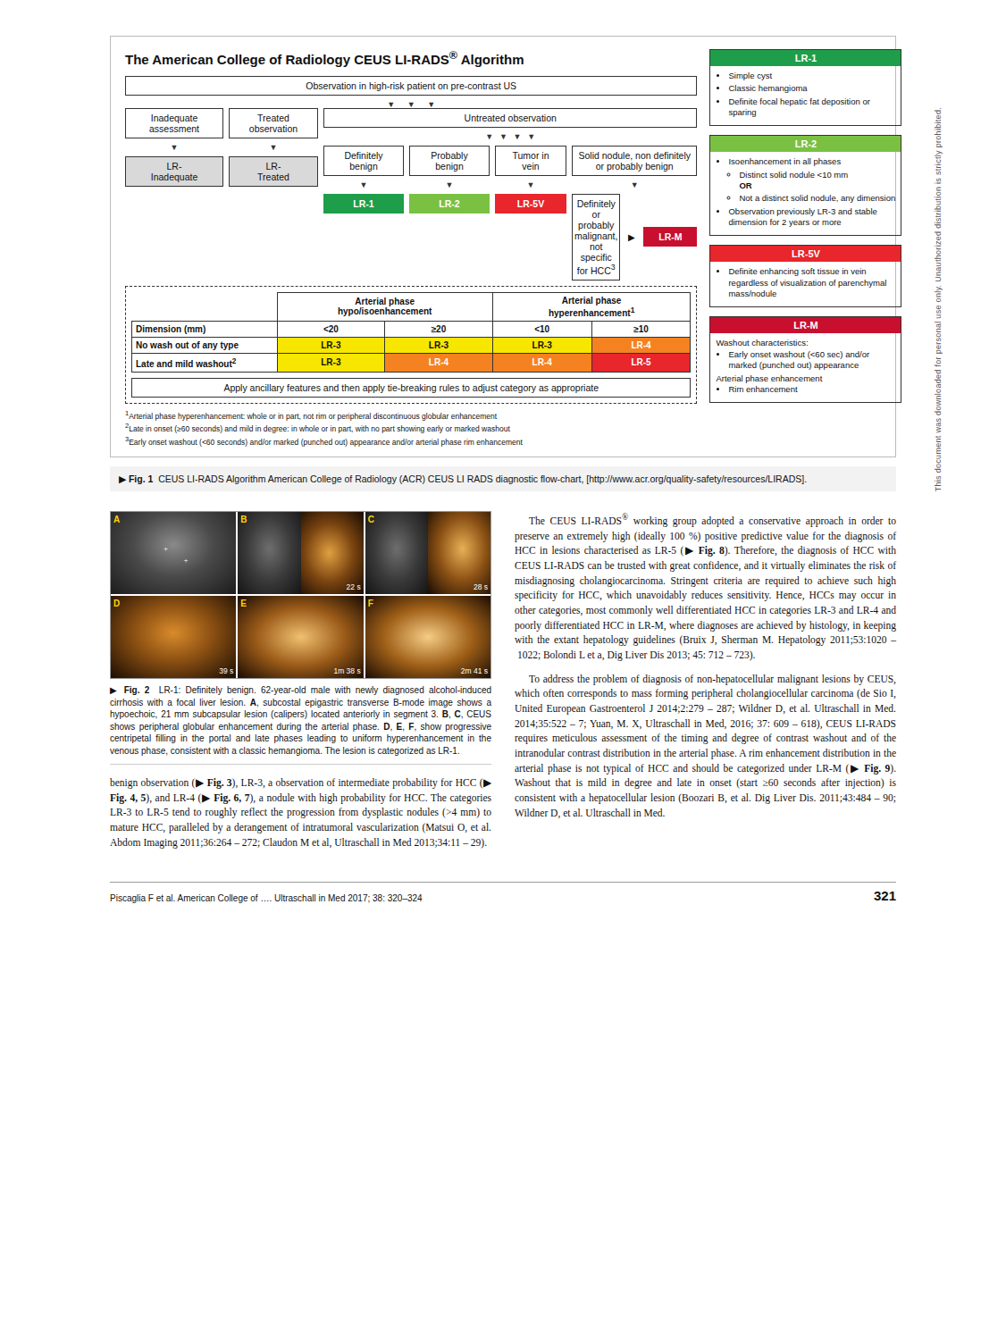This document was downloaded for personal use only. Unauthorized distribution is strictly prohibited.
The American College of Radiology CEUS LI-RADS® Algorithm
Observation in high-risk patient on pre-contrast US
▼ ▼ ▼
Inadequate
assessment
▼
LR-
Inadequate
Treated
observation
▼
LR-
Treated
Untreated observation
▼ ▼ ▼ ▼
Definitely
benign
▼
LR-1
Probably
benign
▼
LR-2
Tumor in
vein
▼
LR-5V
Solid nodule, non definitely
or probably benign
▼
Definitely or probably
malignant, not
specific for HCC3
▶
LR-M
| | Arterial phase hypo/isoenhancement | Arterial phase hyperenhancement 1 |
| --- | --- | --- |
| Dimension (mm) | <20 | ≥20 | <10 | ≥10 |
| No wash out of any type | LR-3 | LR-3 | LR-3 | LR-4 |
| Late and mild washout 2 | LR-3 | LR-4 | LR-4 | LR-5 |
Apply ancillary features and then apply tie-breaking rules to adjust category as appropriate
1Arterial phase hyperenhancement: whole or in part, not rim or peripheral discontinuous globular enhancement
2Late in onset (≥60 seconds) and mild in degree: in whole or in part, with no part showing early or marked washout
3Early onset washout (<60 seconds) and/or marked (punched out) appearance and/or arterial phase rim enhancement
LR-1
Simple cyst
Classic hemangioma
Definite focal hepatic fat deposition or sparing
LR-2
Isoenhancement in all phases
Distinct solid nodule <10 mm
OR
Not a distinct solid nodule, any dimension
Observation previously LR-3 and stable dimension for 2 years or more
LR-5V
Definite enhancing soft tissue in vein regardless of visualization of parenchymal mass/nodule
LR-M
Washout characteristics:
Early onset washout (<60 sec) and/or marked (punched out) appearance
Arterial phase enhancement
Rim enhancement
▶ Fig. 1 CEUS LI-RADS Algorithm American College of Radiology (ACR) CEUS LI RADS diagnostic flow-chart, [http://www.acr.org/quality-safety/resources/LIRADS].
A
+ +
B
22 s
C
28 s
D
39 s
E
1m 38 s
F
2m 41 s
▶ Fig. 2 LR-1: Definitely benign. 62-year-old male with newly diagnosed alcohol-induced cirrhosis with a focal liver lesion. A, subcostal epigastric transverse B-mode image shows a hypoechoic, 21 mm subcapsular lesion (calipers) located anteriorly in segment 3. B, C, CEUS shows peripheral globular enhancement during the arterial phase. D, E, F, show progressive centripetal filling in the portal and late phases leading to uniform hyperenhancement in the venous phase, consistent with a classic hemangioma. The lesion is categorized as LR-1.
benign observation (▶ Fig. 3), LR-3, a observation of intermediate probability for HCC (▶ Fig. 4, 5), and LR-4 (▶ Fig. 6, 7), a nodule with high probability for HCC. The categories LR-3 to LR-5 tend to roughly reflect the progression from dysplastic nodules (>4 mm) to mature HCC, paralleled by a derangement of intratumoral vascularization (Matsui O, et al. Abdom Imaging 2011;36:264 – 272; Claudon M et al, Ultraschall in Med 2013;34:11 – 29).
The CEUS LI-RADS® working group adopted a conservative approach in order to preserve an extremely high (ideally 100 %) positive predictive value for the diagnosis of HCC in lesions characterised as LR-5 (▶ Fig. 8). Therefore, the diagnosis of HCC with CEUS LI-RADS can be trusted with great confidence, and it virtually eliminates the risk of misdiagnosing cholangiocarcinoma. Stringent criteria are required to achieve such high specificity for HCC, which unavoidably reduces sensitivity. Hence, HCCs may occur in other categories, most commonly well differentiated HCC in categories LR-3 and LR-4 and poorly differentiated HCC in LR-M, where diagnoses are achieved by histology, in keeping with the extant hepatology guidelines (Bruix J, Sherman M. Hepatology 2011;53:1020 – 1022; Bolondi L et a, Dig Liver Dis 2013; 45: 712 – 723).
To address the problem of diagnosis of non-hepatocellular malignant lesions by CEUS, which often corresponds to mass forming peripheral cholangiocellular carcinoma (de Sio I, United European Gastroenterol J 2014;2:279 – 287; Wildner D, et al. Ultraschall in Med. 2014;35:522 – 7; Yuan, M. X, Ultraschall in Med, 2016; 37: 609 – 618), CEUS LI-RADS requires meticulous assessment of the timing and degree of contrast washout and of the intranodular contrast distribution in the arterial phase. A rim enhancement distribution in the arterial phase is not typical of HCC and should be categorized under LR-M (▶ Fig. 9). Washout that is mild in degree and late in onset (start ≥60 seconds after injection) is consistent with a hepatocellular lesion (Boozari B, et al. Dig Liver Dis. 2011;43:484 – 90; Wildner D, et al. Ultraschall in Med.
Piscaglia F et al. American College of …. Ultraschall in Med 2017; 38: 320–324
321